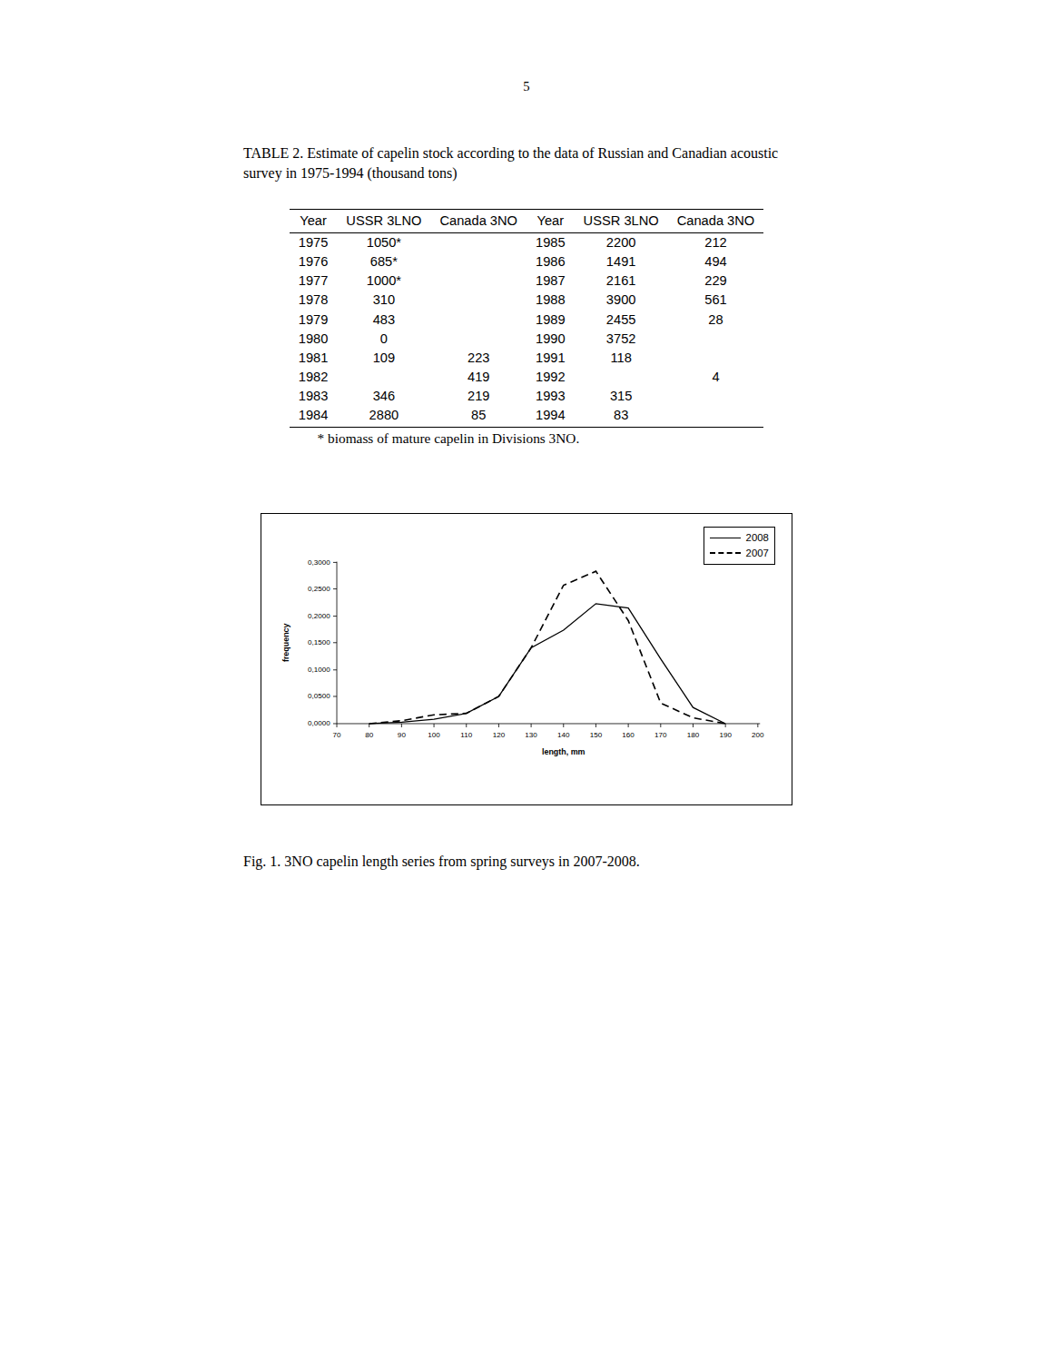5
TABLE 2. Estimate of capelin stock according to the data of Russian and Canadian acoustic survey in 1975-1994 (thousand tons)
| Year | USSR 3LNO | Canada 3NO | Year | USSR 3LNO | Canada 3NO |
| --- | --- | --- | --- | --- | --- |
| 1975 | 1050* | | 1985 | 2200 | 212 |
| 1976 | 685* | | 1986 | 1491 | 494 |
| 1977 | 1000* | | 1987 | 2161 | 229 |
| 1978 | 310 | | 1988 | 3900 | 561 |
| 1979 | 483 | | 1989 | 2455 | 28 |
| 1980 | 0 | | 1990 | 3752 | |
| 1981 | 109 | 223 | 1991 | 118 | |
| 1982 | | 419 | 1992 | | 4 |
| 1983 | 346 | 219 | 1993 | 315 | |
| 1984 | 2880 | 85 | 1994 | 83 | |
* biomass of mature capelin in Divisions 3NO.
2008
2007
0,0000 0,0500 0,1000 0,1500 0,2000 0,2500 0,3000 70 80 90 100 110 120 130 140 150 160 170 180 190 200 length, mm frequency
Fig. 1. 3NO capelin length series from spring surveys in 2007-2008.